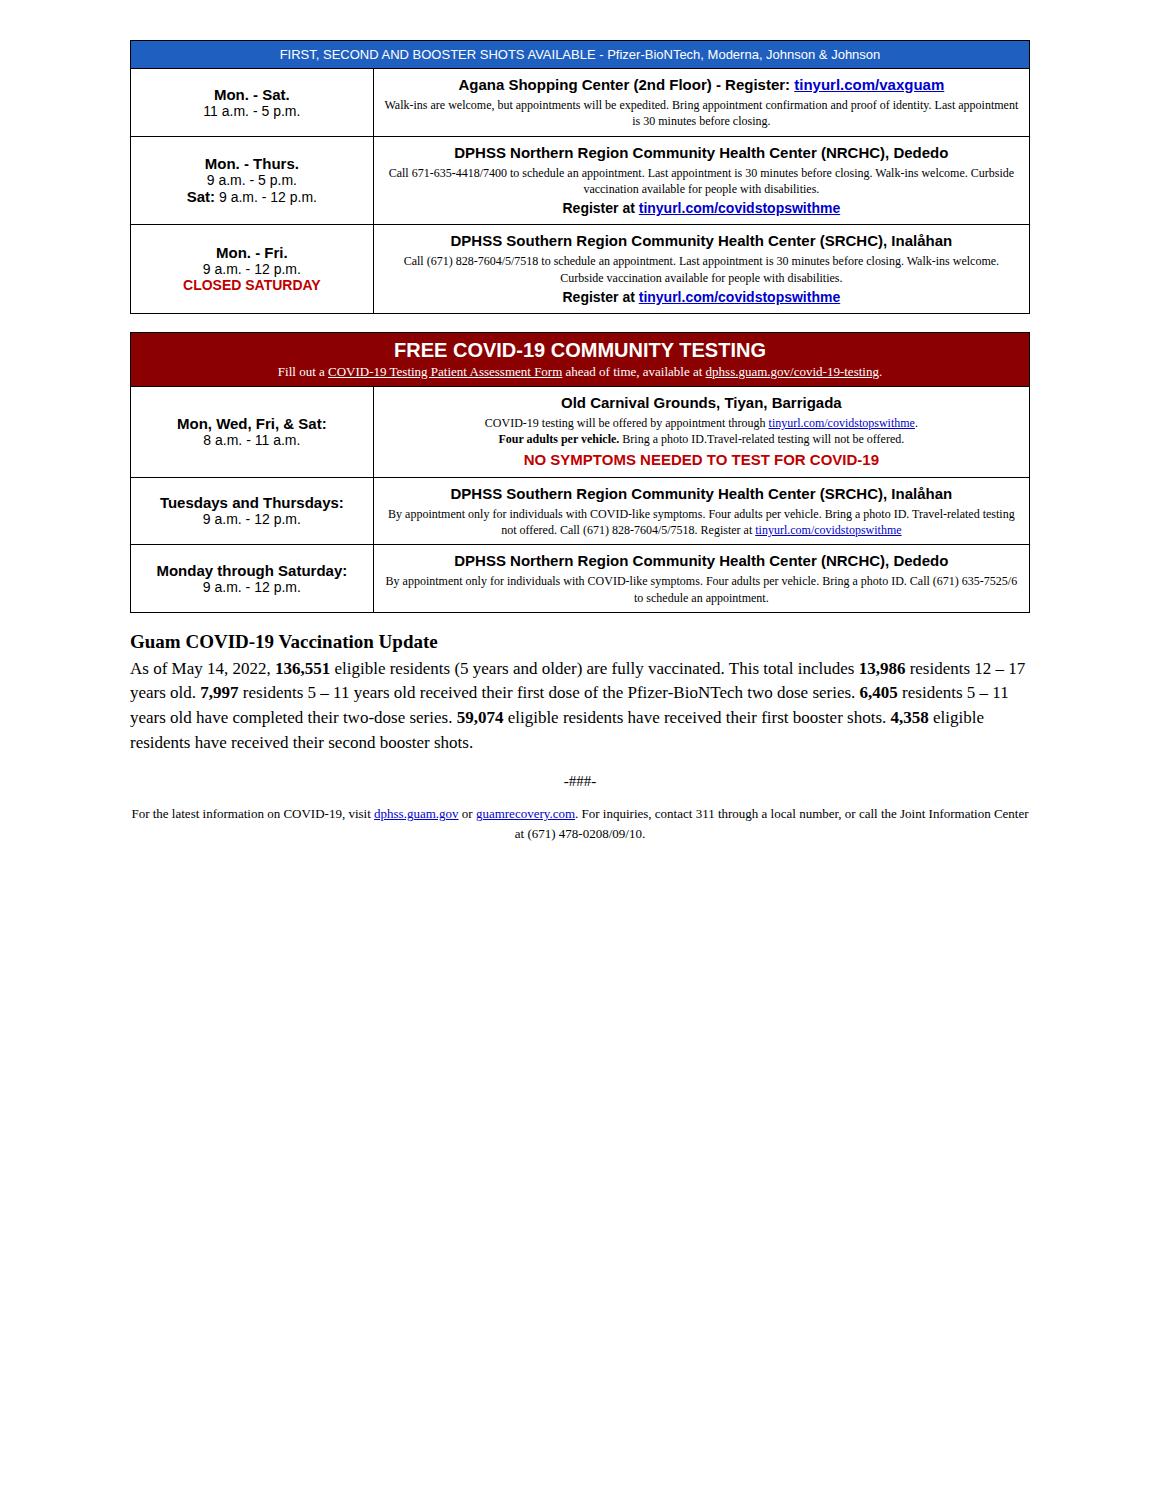| FIRST, SECOND AND BOOSTER SHOTS AVAILABLE - Pfizer-BioNTech, Moderna, Johnson & Johnson |
| Mon. - Sat. 11 a.m. - 5 p.m. | Agana Shopping Center (2nd Floor) - Register: tinyurl.com/vaxguam Walk-ins are welcome, but appointments will be expedited. Bring appointment confirmation and proof of identity. Last appointment is 30 minutes before closing. |
| Mon. - Thurs. 9 a.m. - 5 p.m. Sat: 9 a.m. - 12 p.m. | DPHSS Northern Region Community Health Center (NRCHC), Dededo Call 671-635-4418/7400 to schedule an appointment. Last appointment is 30 minutes before closing. Walk-ins welcome. Curbside vaccination available for people with disabilities. Register at tinyurl.com/covidstopswithme |
| Mon. - Fri. 9 a.m. - 12 p.m. CLOSED SATURDAY | DPHSS Southern Region Community Health Center (SRCHC), Inalåhan Call (671) 828-7604/5/7518 to schedule an appointment. Last appointment is 30 minutes before closing. Walk-ins welcome. Curbside vaccination available for people with disabilities. Register at tinyurl.com/covidstopswithme |
| FREE COVID-19 COMMUNITY TESTING Fill out a COVID-19 Testing Patient Assessment Form ahead of time, available at dphss.guam.gov/covid-19-testing . |
| Mon, Wed, Fri, & Sat: 8 a.m. - 11 a.m. | Old Carnival Grounds, Tiyan, Barrigada COVID-19 testing will be offered by appointment through tinyurl.com/covidstopswithme . Four adults per vehicle. Bring a photo ID.Travel-related testing will not be offered. NO SYMPTOMS NEEDED TO TEST FOR COVID-19 |
| Tuesdays and Thursdays: 9 a.m. - 12 p.m. | DPHSS Southern Region Community Health Center (SRCHC), Inalåhan By appointment only for individuals with COVID-like symptoms. Four adults per vehicle. Bring a photo ID. Travel-related testing not offered. Call (671) 828-7604/5/7518. Register at tinyurl.com/covidstopswithme |
| Monday through Saturday: 9 a.m. - 12 p.m. | DPHSS Northern Region Community Health Center (NRCHC), Dededo By appointment only for individuals with COVID-like symptoms. Four adults per vehicle. Bring a photo ID. Call (671) 635-7525/6 to schedule an appointment. |
Guam COVID-19 Vaccination Update
As of May 14, 2022, 136,551 eligible residents (5 years and older) are fully vaccinated. This total includes 13,986 residents 12 – 17 years old. 7,997 residents 5 – 11 years old received their first dose of the Pfizer-BioNTech two dose series. 6,405 residents 5 – 11 years old have completed their two-dose series. 59,074 eligible residents have received their first booster shots. 4,358 eligible residents have received their second booster shots.
-###-
For the latest information on COVID-19, visit dphss.guam.gov or guamrecovery.com. For inquiries, contact 311 through a local number, or call the Joint Information Center at (671) 478-0208/09/10.